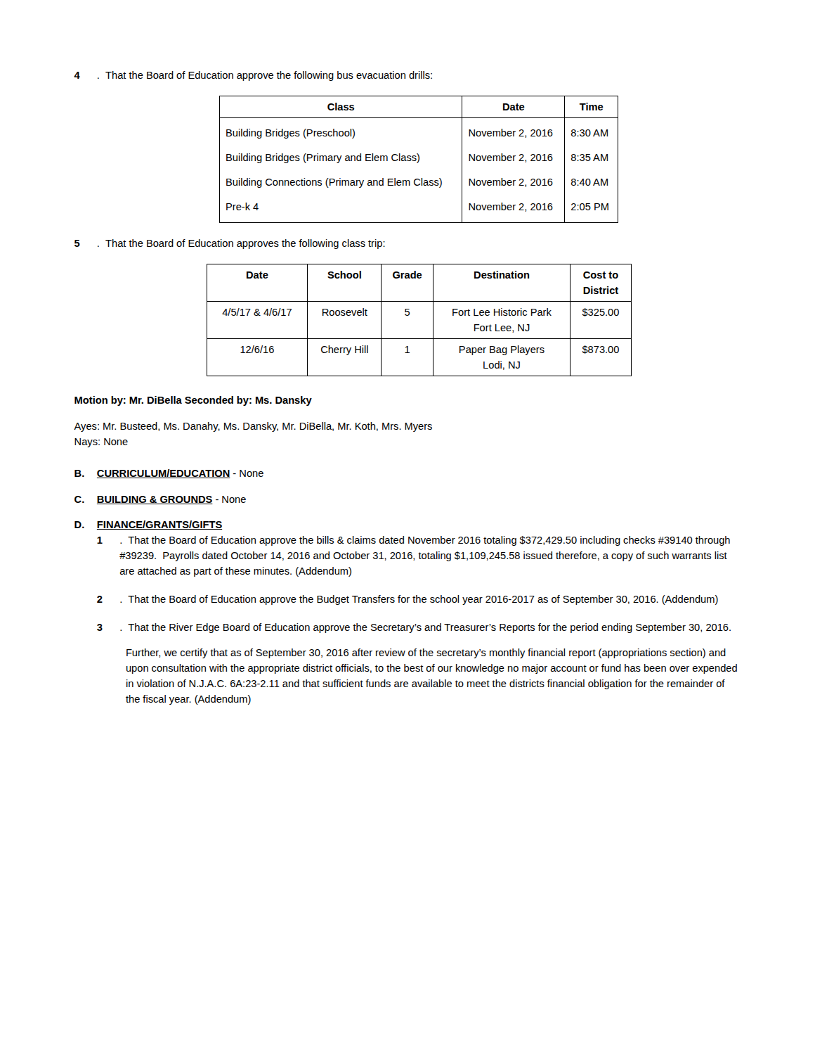4. That the Board of Education approve the following bus evacuation drills:
| Class | Date | Time |
| --- | --- | --- |
| Building Bridges (Preschool) Building Bridges (Primary and Elem Class) Building Connections (Primary and Elem Class) Pre-k 4 | November 2, 2016 November 2, 2016 November 2, 2016 November 2, 2016 | 8:30 AM 8:35 AM 8:40 AM 2:05 PM |
5. That the Board of Education approves the following class trip:
| Date | School | Grade | Destination | Cost to District |
| --- | --- | --- | --- | --- |
| 4/5/17 & 4/6/17 | Roosevelt | 5 | Fort Lee Historic Park Fort Lee, NJ | $325.00 |
| 12/6/16 | Cherry Hill | 1 | Paper Bag Players Lodi, NJ | $873.00 |
Motion by: Mr. DiBella Seconded by: Ms. Dansky
Ayes: Mr. Busteed, Ms. Danahy, Ms. Dansky, Mr. DiBella, Mr. Koth, Mrs. Myers
Nays: None
B. CURRICULUM/EDUCATION - None
C. BUILDING & GROUNDS - None
D. FINANCE/GRANTS/GIFTS
1. That the Board of Education approve the bills & claims dated November 2016 totaling $372,429.50 including checks #39140 through #39239. Payrolls dated October 14, 2016 and October 31, 2016, totaling $1,109,245.58 issued therefore, a copy of such warrants list are attached as part of these minutes. (Addendum)
2. That the Board of Education approve the Budget Transfers for the school year 2016-2017 as of September 30, 2016. (Addendum)
3. That the River Edge Board of Education approve the Secretary’s and Treasurer’s Reports for the period ending September 30, 2016.
Further, we certify that as of September 30, 2016 after review of the secretary’s monthly financial report (appropriations section) and upon consultation with the appropriate district officials, to the best of our knowledge no major account or fund has been over expended in violation of N.J.A.C. 6A:23-2.11 and that sufficient funds are available to meet the districts financial obligation for the remainder of the fiscal year. (Addendum)